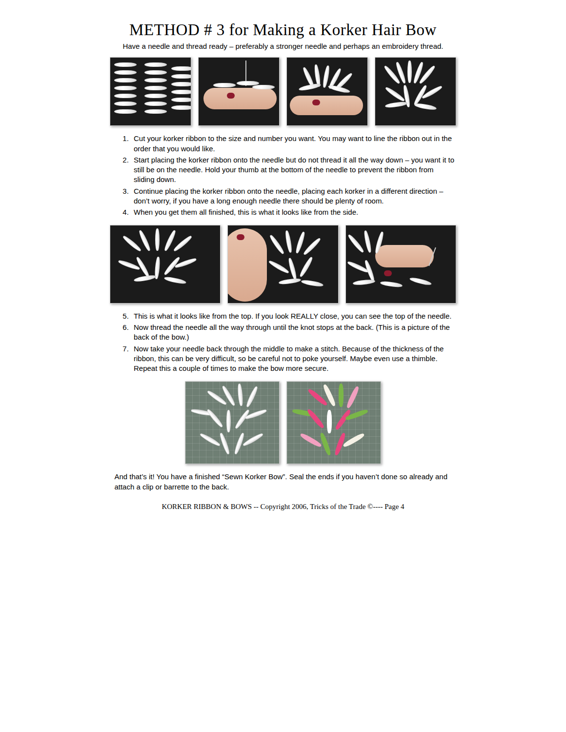METHOD # 3 for Making a Korker Hair Bow
Have a needle and thread ready – preferably a stronger needle and perhaps an embroidery thread.
Cut your korker ribbon to the size and number you want. You may want to line the ribbon out in the order that you would like.
Start placing the korker ribbon onto the needle but do not thread it all the way down – you want it to still be on the needle. Hold your thumb at the bottom of the needle to prevent the ribbon from sliding down.
Continue placing the korker ribbon onto the needle, placing each korker in a different direction – don’t worry, if you have a long enough needle there should be plenty of room.
When you get them all finished, this is what it looks like from the side.
This is what it looks like from the top. If you look REALLY close, you can see the top of the needle.
Now thread the needle all the way through until the knot stops at the back. (This is a picture of the back of the bow.)
Now take your needle back through the middle to make a stitch. Because of the thickness of the ribbon, this can be very difficult, so be careful not to poke yourself. Maybe even use a thimble. Repeat this a couple of times to make the bow more secure.
And that’s it! You have a finished “Sewn Korker Bow”. Seal the ends if you haven’t done so already and attach a clip or barrette to the back.
KORKER RIBBON & BOWS -- Copyright 2006, Tricks of the Trade ©---- Page 4